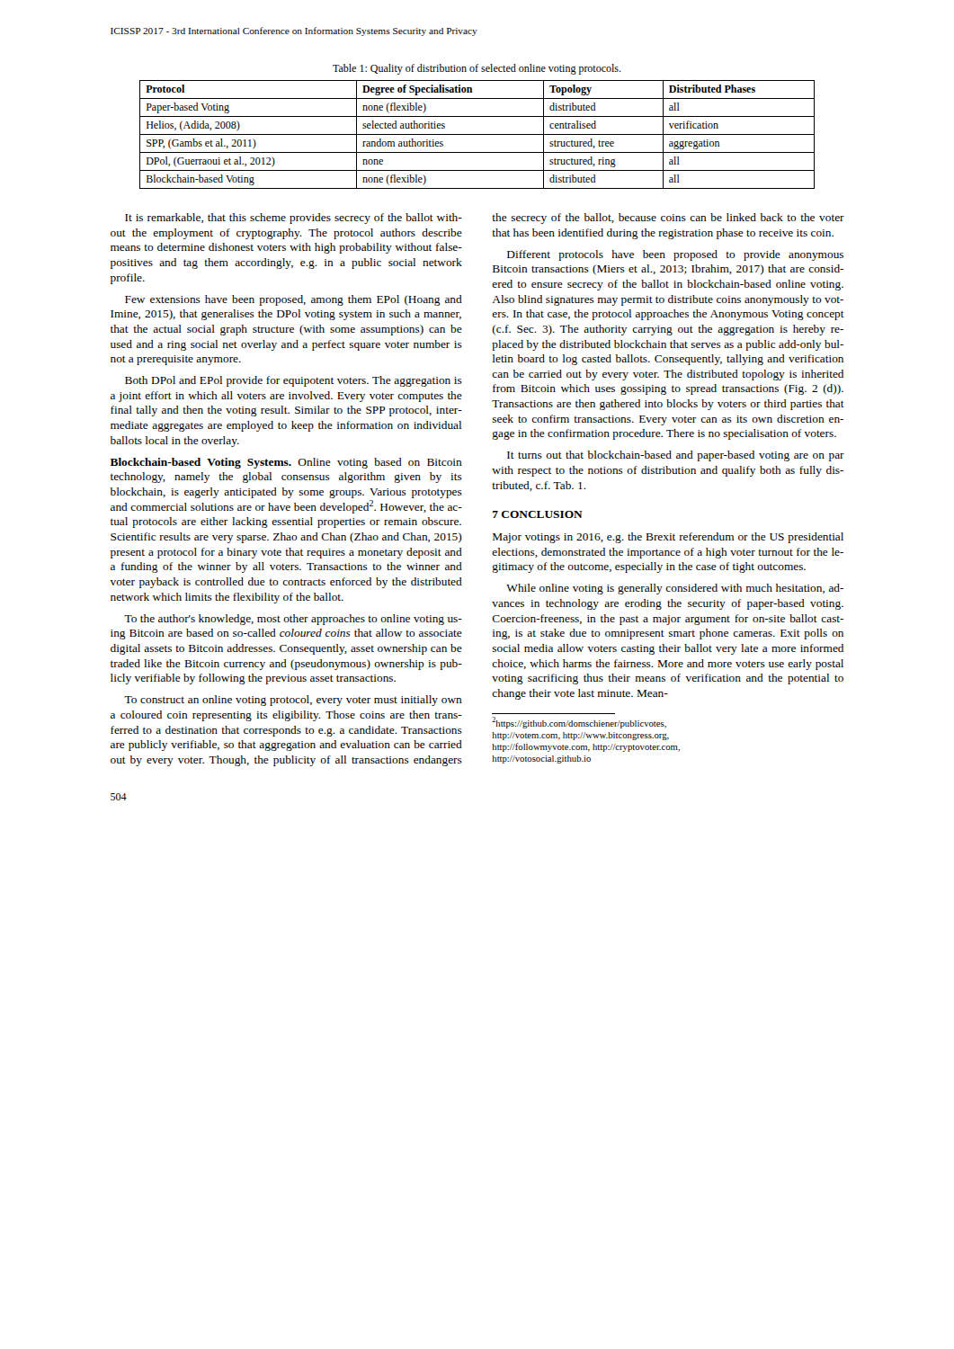ICISSP 2017 - 3rd International Conference on Information Systems Security and Privacy
Table 1: Quality of distribution of selected online voting protocols.
| Protocol | Degree of Specialisation | Topology | Distributed Phases |
| --- | --- | --- | --- |
| Paper-based Voting | none (flexible) | distributed | all |
| Helios, (Adida, 2008) | selected authorities | centralised | verification |
| SPP, (Gambs et al., 2011) | random authorities | structured, tree | aggregation |
| DPol, (Guerraoui et al., 2012) | none | structured, ring | all |
| Blockchain-based Voting | none (flexible) | distributed | all |
It is remarkable, that this scheme provides secrecy of the ballot without the employment of cryptography. The protocol authors describe means to determine dishonest voters with high probability without false-positives and tag them accordingly, e.g. in a public social network profile.
Few extensions have been proposed, among them EPol (Hoang and Imine, 2015), that generalises the DPol voting system in such a manner, that the actual social graph structure (with some assumptions) can be used and a ring social net overlay and a perfect square voter number is not a prerequisite anymore.
Both DPol and EPol provide for equipotent voters. The aggregation is a joint effort in which all voters are involved. Every voter computes the final tally and then the voting result. Similar to the SPP protocol, intermediate aggregates are employed to keep the information on individual ballots local in the overlay.
Blockchain-based Voting Systems. Online voting based on Bitcoin technology, namely the global consensus algorithm given by its blockchain, is eagerly anticipated by some groups. Various prototypes and commercial solutions are or have been developed2. However, the actual protocols are either lacking essential properties or remain obscure. Scientific results are very sparse. Zhao and Chan (Zhao and Chan, 2015) present a protocol for a binary vote that requires a monetary deposit and a funding of the winner by all voters. Transactions to the winner and voter payback is controlled due to contracts enforced by the distributed network which limits the flexibility of the ballot.
To the author's knowledge, most other approaches to online voting using Bitcoin are based on so-called coloured coins that allow to associate digital assets to Bitcoin addresses. Consequently, asset ownership can be traded like the Bitcoin currency and (pseudonymous) ownership is publicly verifiable by following the previous asset transactions.
To construct an online voting protocol, every voter must initially own a coloured coin representing its eligibility. Those coins are then transferred to a destination that corresponds to e.g. a candidate. Transactions are publicly verifiable, so that aggregation and evaluation can be carried out by every voter. Though, the publicity of all transactions endangers the secrecy of the ballot, because coins can be linked back to the voter that has been identified during the registration phase to receive its coin.
Different protocols have been proposed to provide anonymous Bitcoin transactions (Miers et al., 2013; Ibrahim, 2017) that are considered to ensure secrecy of the ballot in blockchain-based online voting. Also blind signatures may permit to distribute coins anonymously to voters. In that case, the protocol approaches the Anonymous Voting concept (c.f. Sec. 3). The authority carrying out the aggregation is hereby replaced by the distributed blockchain that serves as a public add-only bulletin board to log casted ballots. Consequently, tallying and verification can be carried out by every voter. The distributed topology is inherited from Bitcoin which uses gossiping to spread transactions (Fig. 2 (d)). Transactions are then gathered into blocks by voters or third parties that seek to confirm transactions. Every voter can as its own discretion engage in the confirmation procedure. There is no specialisation of voters.
It turns out that blockchain-based and paper-based voting are on par with respect to the notions of distribution and qualify both as fully distributed, c.f. Tab. 1.
7 CONCLUSION
Major votings in 2016, e.g. the Brexit referendum or the US presidential elections, demonstrated the importance of a high voter turnout for the legitimacy of the outcome, especially in the case of tight outcomes.
While online voting is generally considered with much hesitation, advances in technology are eroding the security of paper-based voting. Coercion-freeness, in the past a major argument for on-site ballot casting, is at stake due to omnipresent smart phone cameras. Exit polls on social media allow voters casting their ballot very late a more informed choice, which harms the fairness. More and more voters use early postal voting sacrificing thus their means of verification and the potential to change their vote last minute. Mean-
2https://github.com/domschiener/publicvotes,
http://votem.com, http://www.bitcongress.org,
http://followmyvote.com, http://cryptovoter.com,
http://votosocial.github.io
504